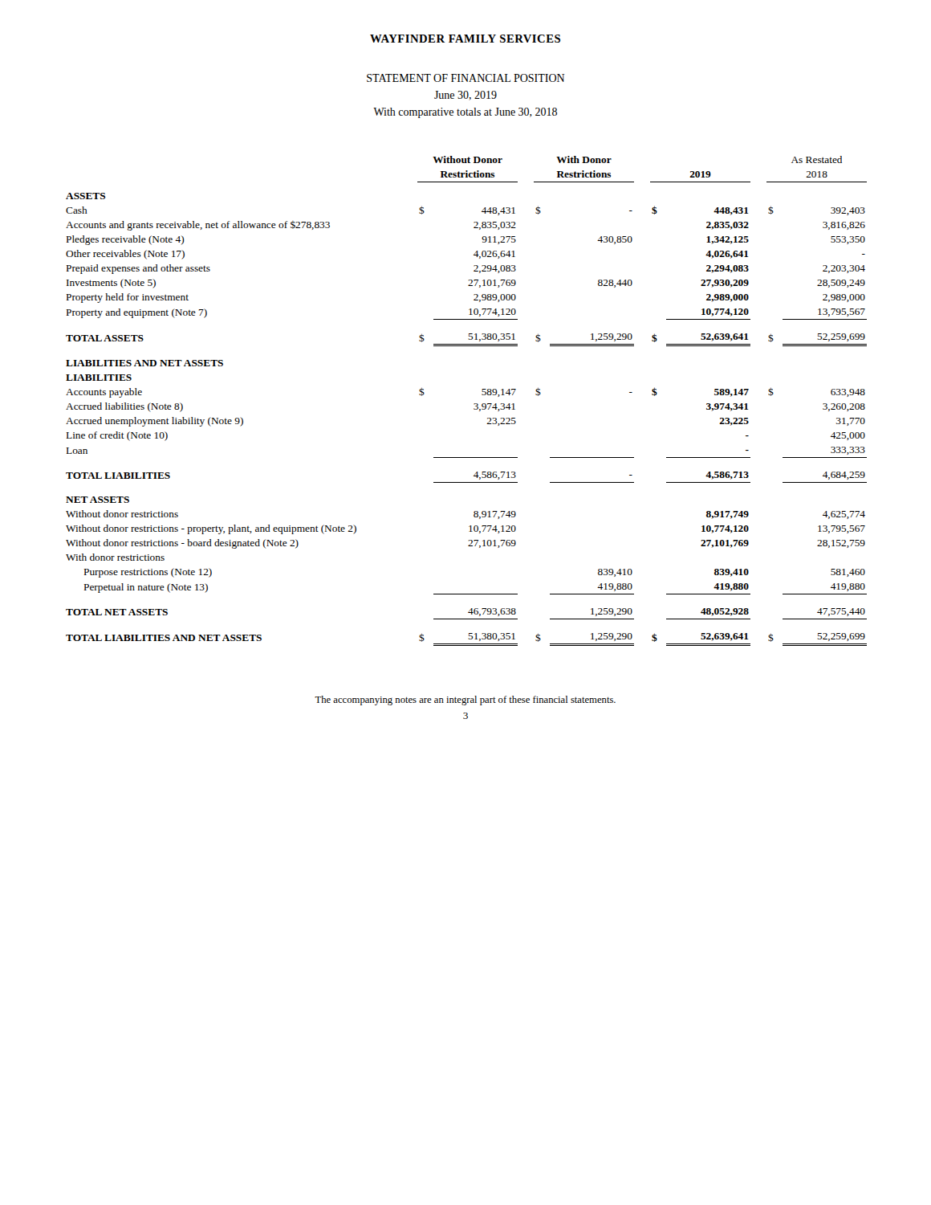WAYFINDER FAMILY SERVICES
STATEMENT OF FINANCIAL POSITION
June 30, 2019
With comparative totals at June 30, 2018
| | | Without Donor | | With Donor | | | | As Restated |
| | | Restrictions | | Restrictions | | 2019 | | 2018 |
| ASSETS | |
| Cash | | $ | 448,431 | | $ | - | | $ | 448,431 | | $ | 392,403 |
| Accounts and grants receivable, net of allowance of $278,833 | | | 2,835,032 | | | | | | 2,835,032 | | | 3,816,826 |
| Pledges receivable (Note 4) | | | 911,275 | | | 430,850 | | | 1,342,125 | | | 553,350 |
| Other receivables (Note 17) | | | 4,026,641 | | | | | | 4,026,641 | | | - |
| Prepaid expenses and other assets | | | 2,294,083 | | | | | | 2,294,083 | | | 2,203,304 |
| Investments (Note 5) | | | 27,101,769 | | | 828,440 | | | 27,930,209 | | | 28,509,249 |
| Property held for investment | | | 2,989,000 | | | | | | 2,989,000 | | | 2,989,000 |
| Property and equipment (Note 7) | | | 10,774,120 | | | | | | 10,774,120 | | | 13,795,567 |
| TOTAL ASSETS | | $ | 51,380,351 | | $ | 1,259,290 | | $ | 52,639,641 | | $ | 52,259,699 |
| LIABILITIES AND NET ASSETS | |
| LIABILITIES | |
| Accounts payable | | $ | 589,147 | | $ | - | | $ | 589,147 | | $ | 633,948 |
| Accrued liabilities (Note 8) | | | 3,974,341 | | | | | | 3,974,341 | | | 3,260,208 |
| Accrued unemployment liability (Note 9) | | | 23,225 | | | | | | 23,225 | | | 31,770 |
| Line of credit (Note 10) | | | | | | | | | - | | | 425,000 |
| Loan | | | | | | | | | - | | | 333,333 |
| TOTAL LIABILITIES | | | 4,586,713 | | | - | | | 4,586,713 | | | 4,684,259 |
| NET ASSETS | |
| Without donor restrictions | | | 8,917,749 | | | | | | 8,917,749 | | | 4,625,774 |
| Without donor restrictions - property, plant, and equipment (Note 2) | | | 10,774,120 | | | | | | 10,774,120 | | | 13,795,567 |
| Without donor restrictions - board designated (Note 2) | | | 27,101,769 | | | | | | 27,101,769 | | | 28,152,759 |
| With donor restrictions | |
| Purpose restrictions (Note 12) | | | | | | 839,410 | | | 839,410 | | | 581,460 |
| Perpetual in nature (Note 13) | | | | | | 419,880 | | | 419,880 | | | 419,880 |
| TOTAL NET ASSETS | | | 46,793,638 | | | 1,259,290 | | | 48,052,928 | | | 47,575,440 |
| TOTAL LIABILITIES AND NET ASSETS | | $ | 51,380,351 | | $ | 1,259,290 | | $ | 52,639,641 | | $ | 52,259,699 |
The accompanying notes are an integral part of these financial statements.
3